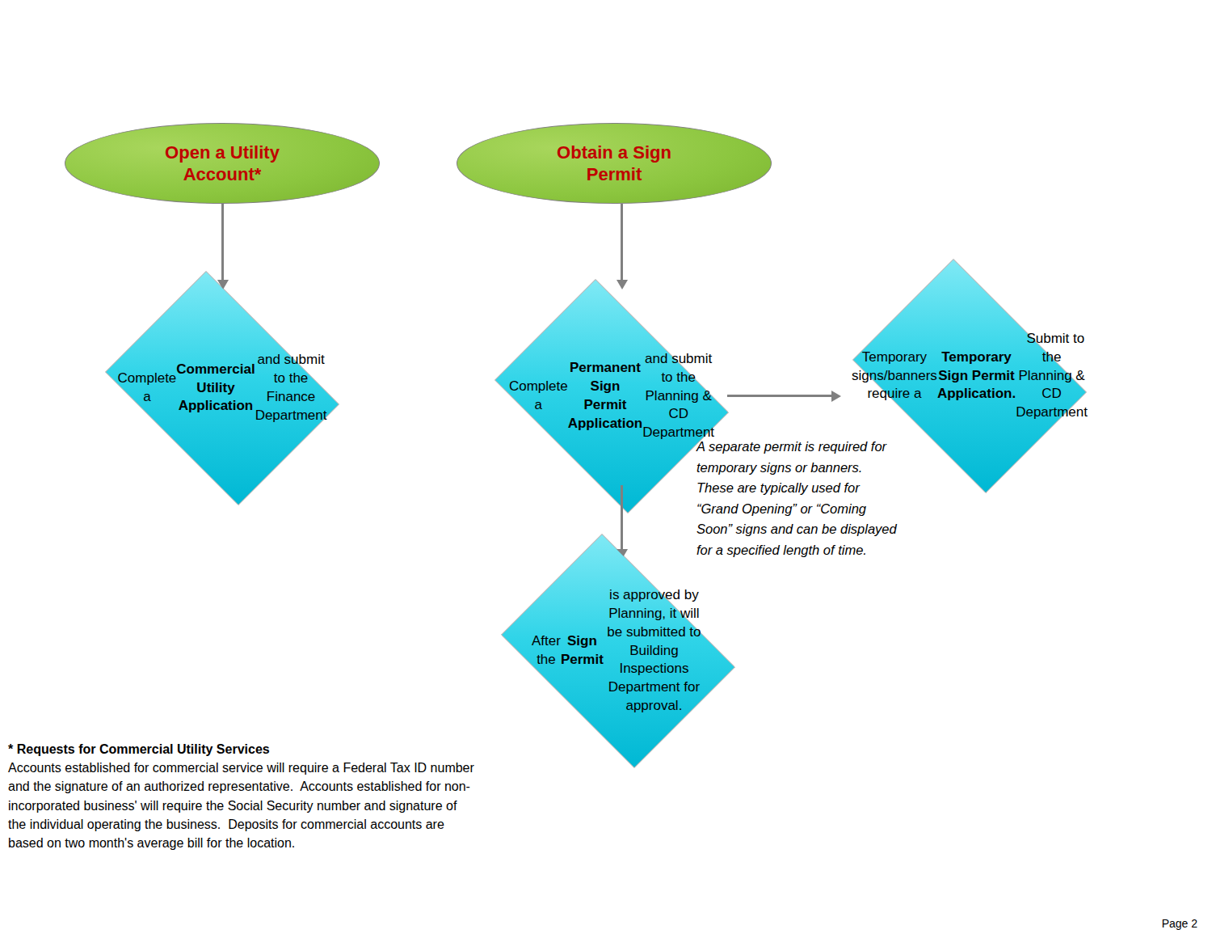Open a Utility
Account*
Obtain a Sign
Permit
Complete a Commercial Utility Application and submit to the Finance Department
Complete a Permanent Sign Permit Application and submit to the Planning & CD Department
Temporary signs/banners require a Temporary Sign Permit Application. Submit to the Planning & CD Department
A separate permit is required for temporary signs or banners. These are typically used for “Grand Opening” or “Coming Soon” signs and can be displayed for a specified length of time.
After the Sign Permit is approved by Planning, it will be submitted to Building Inspections Department for approval.
* Requests for Commercial Utility Services
Accounts established for commercial service will require a Federal Tax ID number and the signature of an authorized representative. Accounts established for non-incorporated business' will require the Social Security number and signature of the individual operating the business. Deposits for commercial accounts are based on two month's average bill for the location.
Page 2